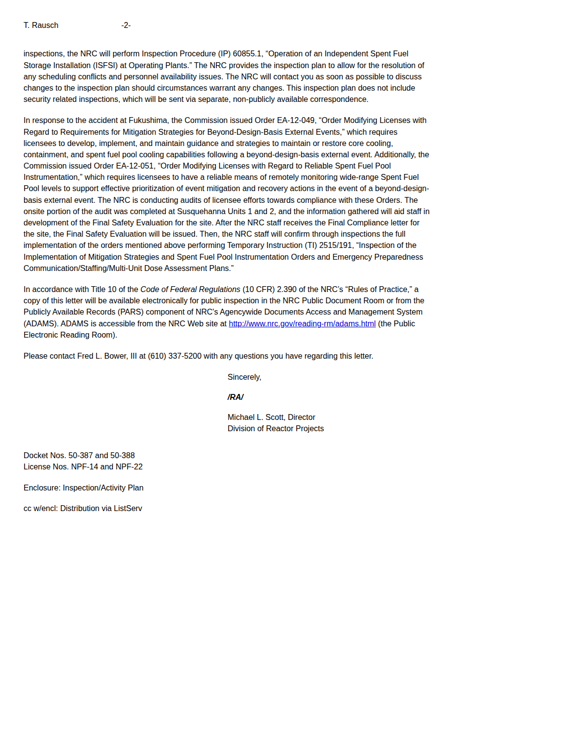T. Rausch -2-
inspections, the NRC will perform Inspection Procedure (IP) 60855.1, “Operation of an Independent Spent Fuel Storage Installation (ISFSI) at Operating Plants.” The NRC provides the inspection plan to allow for the resolution of any scheduling conflicts and personnel availability issues. The NRC will contact you as soon as possible to discuss changes to the inspection plan should circumstances warrant any changes. This inspection plan does not include security related inspections, which will be sent via separate, non-publicly available correspondence.
In response to the accident at Fukushima, the Commission issued Order EA-12-049, “Order Modifying Licenses with Regard to Requirements for Mitigation Strategies for Beyond-Design-Basis External Events,” which requires licensees to develop, implement, and maintain guidance and strategies to maintain or restore core cooling, containment, and spent fuel pool cooling capabilities following a beyond-design-basis external event. Additionally, the Commission issued Order EA-12-051, “Order Modifying Licenses with Regard to Reliable Spent Fuel Pool Instrumentation,” which requires licensees to have a reliable means of remotely monitoring wide-range Spent Fuel Pool levels to support effective prioritization of event mitigation and recovery actions in the event of a beyond-design-basis external event. The NRC is conducting audits of licensee efforts towards compliance with these Orders. The onsite portion of the audit was completed at Susquehanna Units 1 and 2, and the information gathered will aid staff in development of the Final Safety Evaluation for the site. After the NRC staff receives the Final Compliance letter for the site, the Final Safety Evaluation will be issued. Then, the NRC staff will confirm through inspections the full implementation of the orders mentioned above performing Temporary Instruction (TI) 2515/191, “Inspection of the Implementation of Mitigation Strategies and Spent Fuel Pool Instrumentation Orders and Emergency Preparedness Communication/Staffing/Multi-Unit Dose Assessment Plans.”
In accordance with Title 10 of the Code of Federal Regulations (10 CFR) 2.390 of the NRC’s “Rules of Practice,” a copy of this letter will be available electronically for public inspection in the NRC Public Document Room or from the Publicly Available Records (PARS) component of NRC's Agencywide Documents Access and Management System (ADAMS). ADAMS is accessible from the NRC Web site at http://www.nrc.gov/reading-rm/adams.html (the Public Electronic Reading Room).
Please contact Fred L. Bower, III at (610) 337-5200 with any questions you have regarding this letter.
Sincerely,
/RA/
Michael L. Scott, Director
Division of Reactor Projects
Docket Nos. 50-387 and 50-388
License Nos. NPF-14 and NPF-22
Enclosure: Inspection/Activity Plan
cc w/encl: Distribution via ListServ